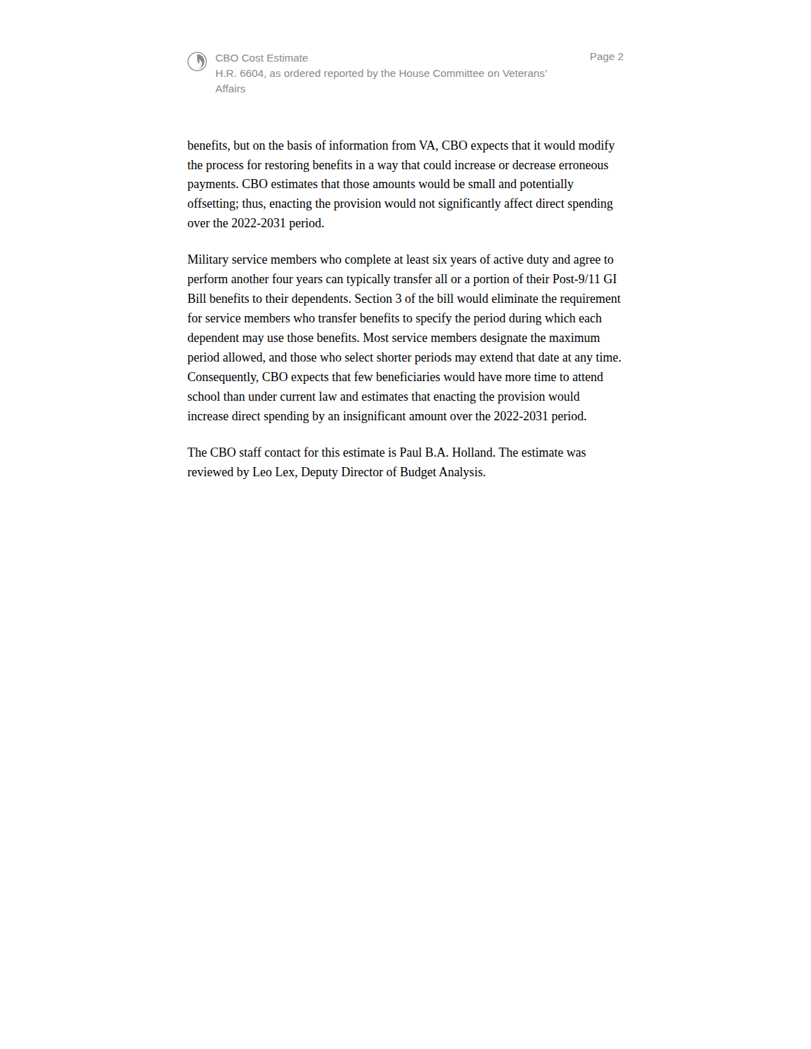CBO Cost Estimate H.R. 6604, as ordered reported by the House Committee on Veterans’ Affairs
Page 2
benefits, but on the basis of information from VA, CBO expects that it would modify the process for restoring benefits in a way that could increase or decrease erroneous payments. CBO estimates that those amounts would be small and potentially offsetting; thus, enacting the provision would not significantly affect direct spending over the 2022-2031 period.
Military service members who complete at least six years of active duty and agree to perform another four years can typically transfer all or a portion of their Post-9/11 GI Bill benefits to their dependents. Section 3 of the bill would eliminate the requirement for service members who transfer benefits to specify the period during which each dependent may use those benefits. Most service members designate the maximum period allowed, and those who select shorter periods may extend that date at any time. Consequently, CBO expects that few beneficiaries would have more time to attend school than under current law and estimates that enacting the provision would increase direct spending by an insignificant amount over the 2022-2031 period.
The CBO staff contact for this estimate is Paul B.A. Holland. The estimate was reviewed by Leo Lex, Deputy Director of Budget Analysis.